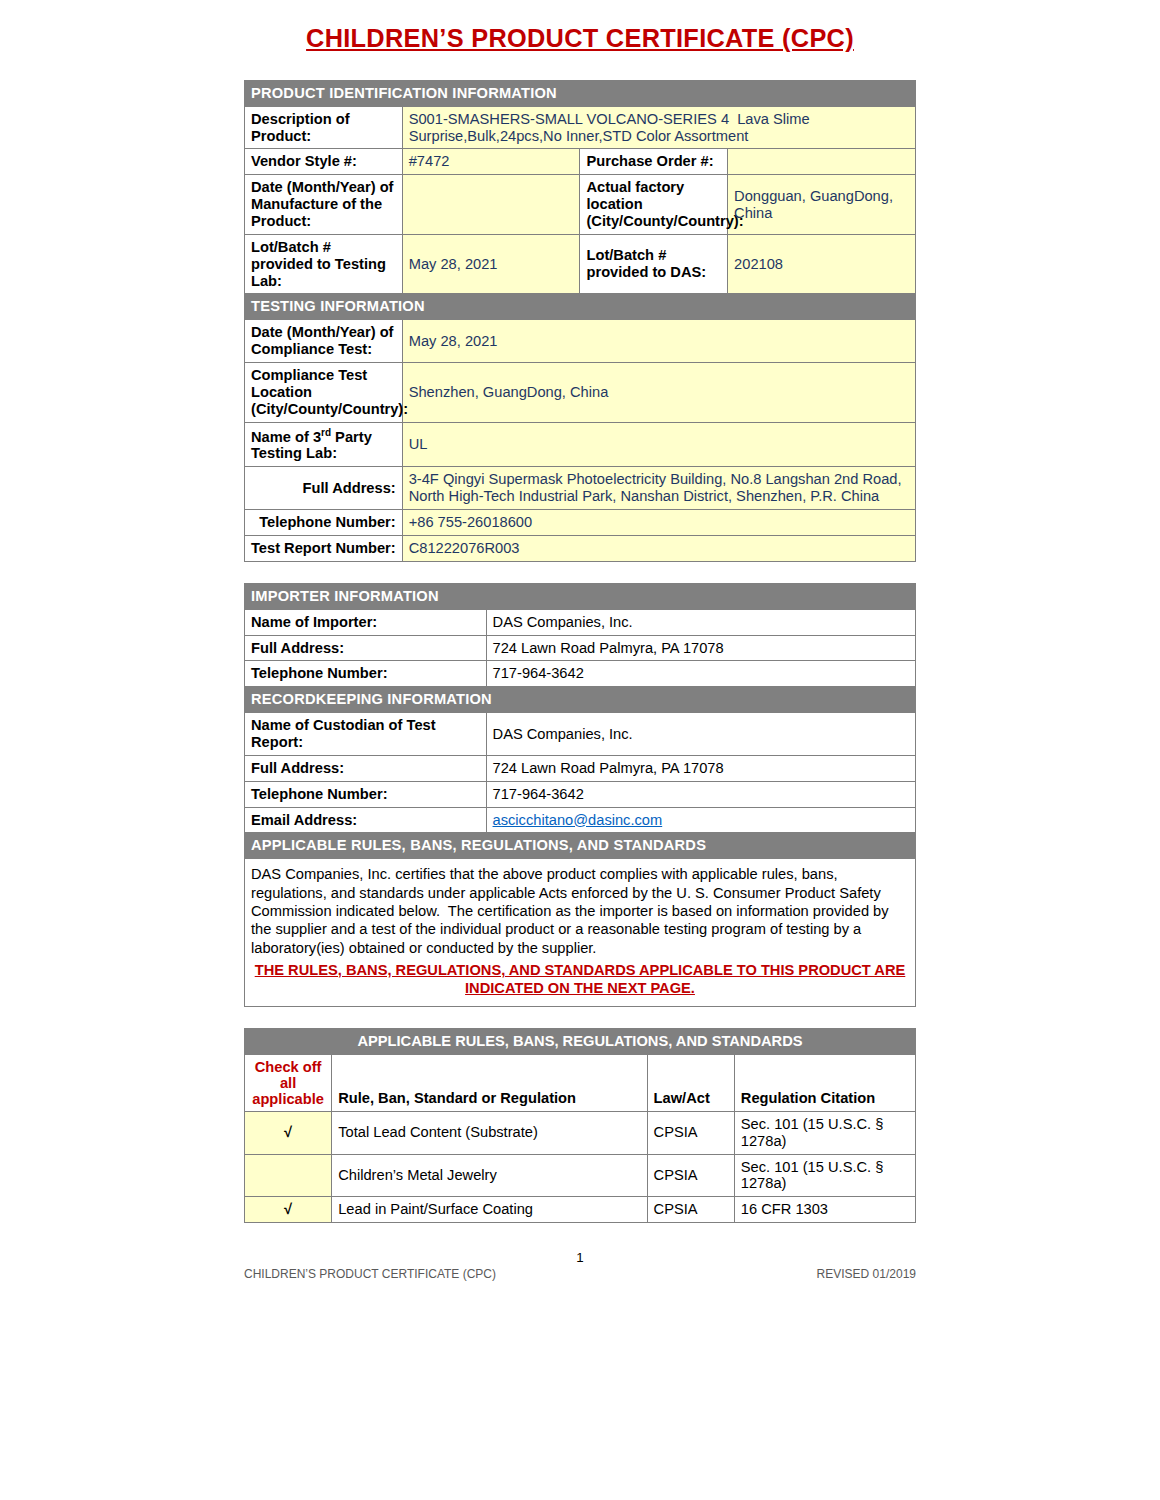CHILDREN’S PRODUCT CERTIFICATE (CPC)
| PRODUCT IDENTIFICATION INFORMATION |
| Description of Product: | S001-SMASHERS-SMALL VOLCANO-SERIES 4 Lava Slime Surprise,Bulk,24pcs,No Inner,STD Color Assortment |
| Vendor Style #: | #7472 | Purchase Order #: | |
| Date (Month/Year) of Manufacture of the Product: | | Actual factory location (City/County/Country): | Dongguan, GuangDong, China |
| Lot/Batch # provided to Testing Lab: | May 28, 2021 | Lot/Batch # provided to DAS: | 202108 |
| TESTING INFORMATION |
| Date (Month/Year) of Compliance Test: | May 28, 2021 |
| Compliance Test Location (City/County/Country): | Shenzhen, GuangDong, China |
| Name of 3 rd Party Testing Lab: | UL |
| Full Address: | 3-4F Qingyi Supermask Photoelectricity Building, No.8 Langshan 2nd Road, North High-Tech Industrial Park, Nanshan District, Shenzhen, P.R. China |
| Telephone Number: | +86 755-26018600 |
| Test Report Number: | C81222076R003 |
| IMPORTER INFORMATION |
| Name of Importer: | DAS Companies, Inc. |
| Full Address: | 724 Lawn Road Palmyra, PA 17078 |
| Telephone Number: | 717-964-3642 |
| RECORDKEEPING INFORMATION |
| Name of Custodian of Test Report: | DAS Companies, Inc. |
| Full Address: | 724 Lawn Road Palmyra, PA 17078 |
| Telephone Number: | 717-964-3642 |
| Email Address: | ascicchitano@dasinc.com |
| APPLICABLE RULES, BANS, REGULATIONS, AND STANDARDS |
| DAS Companies, Inc. certifies that the above product complies with applicable rules, bans, regulations, and standards under applicable Acts enforced by the U. S. Consumer Product Safety Commission indicated below. The certification as the importer is based on information provided by the supplier and a test of the individual product or a reasonable testing program of testing by a laboratory(ies) obtained or conducted by the supplier. THE RULES, BANS, REGULATIONS, AND STANDARDS APPLICABLE TO THIS PRODUCT ARE INDICATED ON THE NEXT PAGE. |
| APPLICABLE RULES, BANS, REGULATIONS, AND STANDARDS |
| Check off all applicable | Rule, Ban, Standard or Regulation | Law/Act | Regulation Citation |
| √ | Total Lead Content (Substrate) | CPSIA | Sec. 101 (15 U.S.C. § 1278a) |
| | Children’s Metal Jewelry | CPSIA | Sec. 101 (15 U.S.C. § 1278a) |
| √ | Lead in Paint/Surface Coating | CPSIA | 16 CFR 1303 |
1
CHILDREN’S PRODUCT CERTIFICATE (CPC) REVISED 01/2019